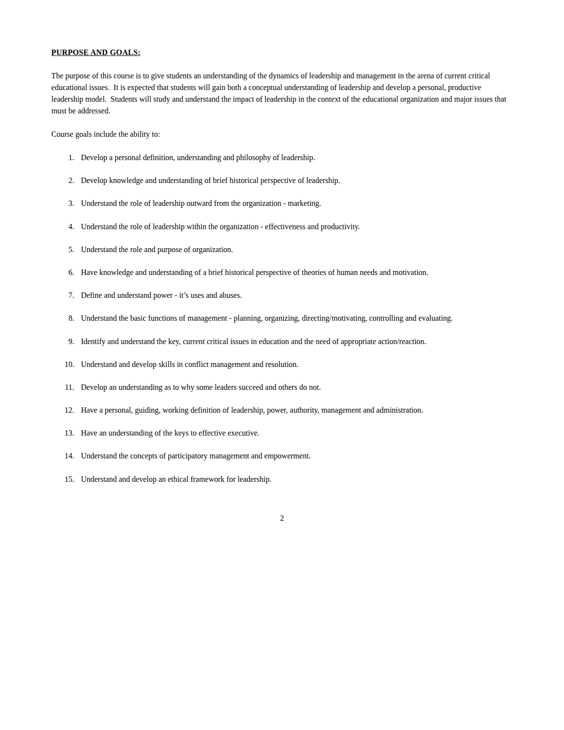PURPOSE AND GOALS:
The purpose of this course is to give students an understanding of the dynamics of leadership and management in the arena of current critical educational issues. It is expected that students will gain both a conceptual understanding of leadership and develop a personal, productive leadership model. Students will study and understand the impact of leadership in the context of the educational organization and major issues that must be addressed.
Course goals include the ability to:
Develop a personal definition, understanding and philosophy of leadership.
Develop knowledge and understanding of brief historical perspective of leadership.
Understand the role of leadership outward from the organization - marketing.
Understand the role of leadership within the organization - effectiveness and productivity.
Understand the role and purpose of organization.
Have knowledge and understanding of a brief historical perspective of theories of human needs and motivation.
Define and understand power - it’s uses and abuses.
Understand the basic functions of management - planning, organizing, directing/motivating, controlling and evaluating.
Identify and understand the key, current critical issues in education and the need of appropriate action/reaction.
Understand and develop skills in conflict management and resolution.
Develop an understanding as to why some leaders succeed and others do not.
Have a personal, guiding, working definition of leadership, power, authority, management and administration.
Have an understanding of the keys to effective executive.
Understand the concepts of participatory management and empowerment.
Understand and develop an ethical framework for leadership.
2